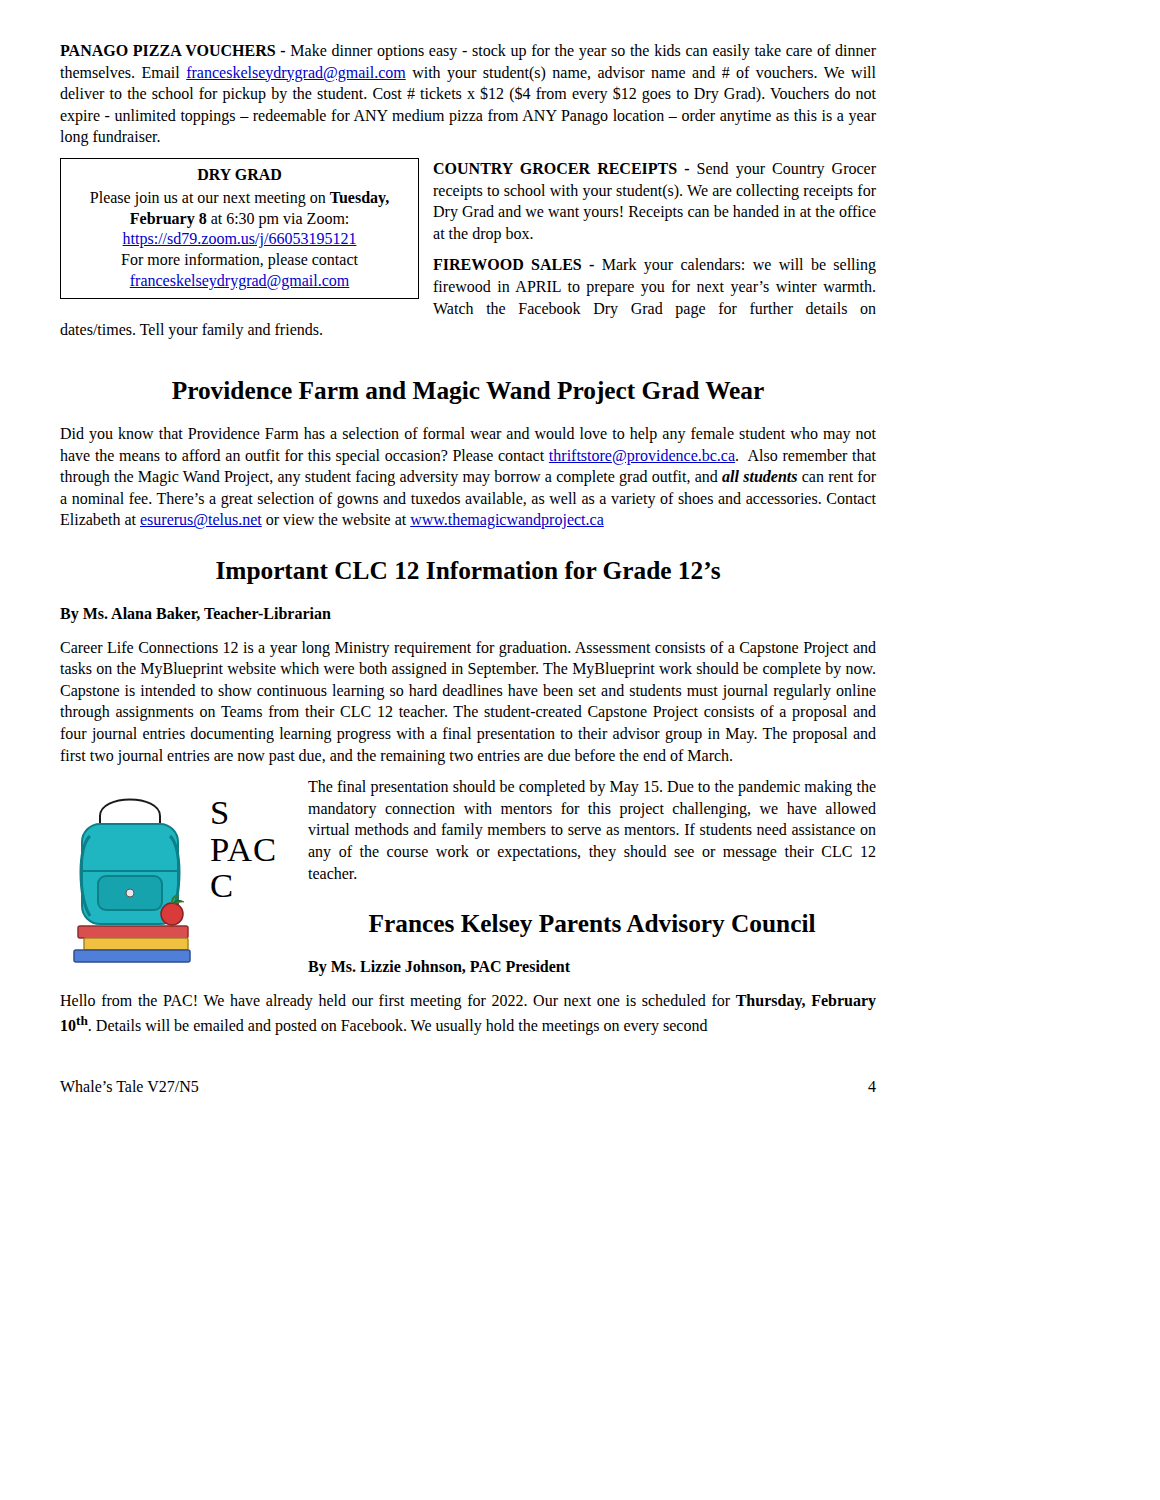PANAGO PIZZA VOUCHERS - Make dinner options easy - stock up for the year so the kids can easily take care of dinner themselves. Email franceskelseydrygrad@gmail.com with your student(s) name, advisor name and # of vouchers. We will deliver to the school for pickup by the student. Cost # tickets x $12 ($4 from every $12 goes to Dry Grad). Vouchers do not expire - unlimited toppings – redeemable for ANY medium pizza from ANY Panago location – order anytime as this is a year long fundraiser.
DRY GRAD Please join us at our next meeting on Tuesday, February 8 at 6:30 pm via Zoom:
https://sd79.zoom.us/j/66053195121
For more information, please contact franceskelseydrygrad@gmail.com
COUNTRY GROCER RECEIPTS - Send your Country Grocer receipts to school with your student(s). We are collecting receipts for Dry Grad and we want yours! Receipts can be handed in at the office at the drop box.
FIREWOOD SALES - Mark your calendars: we will be selling firewood in APRIL to prepare you for next year’s winter warmth. Watch the Facebook Dry Grad page for further details on dates/times. Tell your family and friends.
Providence Farm and Magic Wand Project Grad Wear
Did you know that Providence Farm has a selection of formal wear and would love to help any female student who may not have the means to afford an outfit for this special occasion? Please contact thriftstore@providence.bc.ca. Also remember that through the Magic Wand Project, any student facing adversity may borrow a complete grad outfit, and all students can rent for a nominal fee. There’s a great selection of gowns and tuxedos available, as well as a variety of shoes and accessories. Contact Elizabeth at esurerus@telus.net or view the website at www.themagicwandproject.ca
Important CLC 12 Information for Grade 12’s
By Ms. Alana Baker, Teacher-Librarian
Career Life Connections 12 is a year long Ministry requirement for graduation. Assessment consists of a Capstone Project and tasks on the MyBlueprint website which were both assigned in September. The MyBlueprint work should be complete by now. Capstone is intended to show continuous learning so hard deadlines have been set and students must journal regularly online through assignments on Teams from their CLC 12 teacher. The student-created Capstone Project consists of a proposal and four journal entries documenting learning progress with a final presentation to their advisor group in May. The proposal and first two journal entries are now past due, and the remaining two entries are due before the end of March.
S
PAC
C
The final presentation should be completed by May 15. Due to the pandemic making the mandatory connection with mentors for this project challenging, we have allowed virtual methods and family members to serve as mentors. If students need assistance on any of the course work or expectations, they should see or message their CLC 12 teacher.
Frances Kelsey Parents Advisory Council
By Ms. Lizzie Johnson, PAC President
Hello from the PAC! We have already held our first meeting for 2022. Our next one is scheduled for Thursday, February 10th. Details will be emailed and posted on Facebook. We usually hold the meetings on every second
Whale’s Tale V27/N5 4